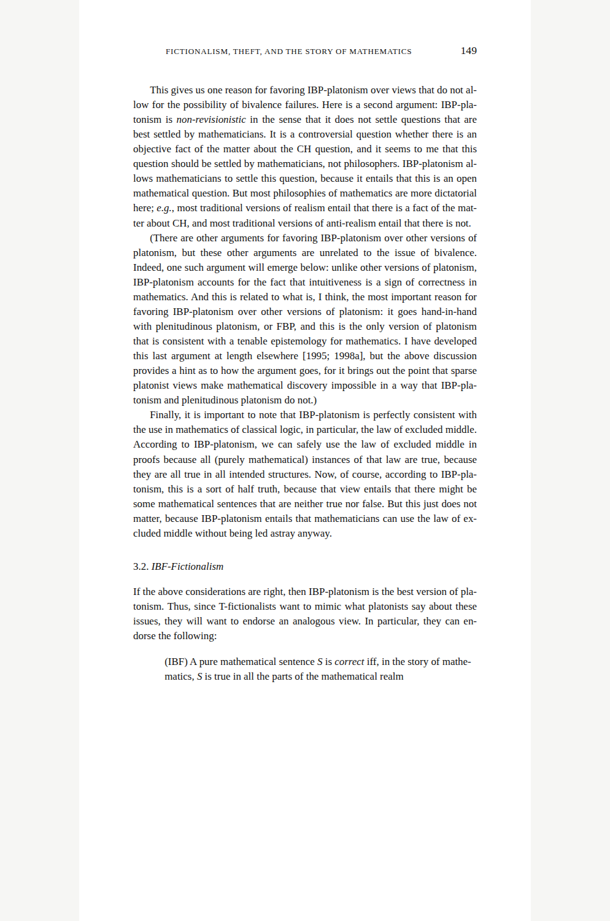Fictionalism, Theft, and the Story of Mathematics 149
This gives us one reason for favoring IBP-platonism over views that do not allow for the possibility of bivalence failures. Here is a second argument: IBP-platonism is non-revisionistic in the sense that it does not settle questions that are best settled by mathematicians. It is a controversial question whether there is an objective fact of the matter about the CH question, and it seems to me that this question should be settled by mathematicians, not philosophers. IBP-platonism allows mathematicians to settle this question, because it entails that this is an open mathematical question. But most philosophies of mathematics are more dictatorial here; e.g., most traditional versions of realism entail that there is a fact of the matter about CH, and most traditional versions of anti-realism entail that there is not.
(There are other arguments for favoring IBP-platonism over other versions of platonism, but these other arguments are unrelated to the issue of bivalence. Indeed, one such argument will emerge below: unlike other versions of platonism, IBP-platonism accounts for the fact that intuitiveness is a sign of correctness in mathematics. And this is related to what is, I think, the most important reason for favoring IBP-platonism over other versions of platonism: it goes hand-in-hand with plenitudinous platonism, or FBP, and this is the only version of platonism that is consistent with a tenable epistemology for mathematics. I have developed this last argument at length elsewhere [1995; 1998a], but the above discussion provides a hint as to how the argument goes, for it brings out the point that sparse platonist views make mathematical discovery impossible in a way that IBP-platonism and plenitudinous platonism do not.)
Finally, it is important to note that IBP-platonism is perfectly consistent with the use in mathematics of classical logic, in particular, the law of excluded middle. According to IBP-platonism, we can safely use the law of excluded middle in proofs because all (purely mathematical) instances of that law are true, because they are all true in all intended structures. Now, of course, according to IBP-platonism, this is a sort of half truth, because that view entails that there might be some mathematical sentences that are neither true nor false. But this just does not matter, because IBP-platonism entails that mathematicians can use the law of excluded middle without being led astray anyway.
3.2. IBF-Fictionalism
If the above considerations are right, then IBP-platonism is the best version of platonism. Thus, since T-fictionalists want to mimic what platonists say about these issues, they will want to endorse an analogous view. In particular, they can endorse the following:
(IBF) A pure mathematical sentence S is correct iff, in the story of mathematics, S is true in all the parts of the mathematical realm